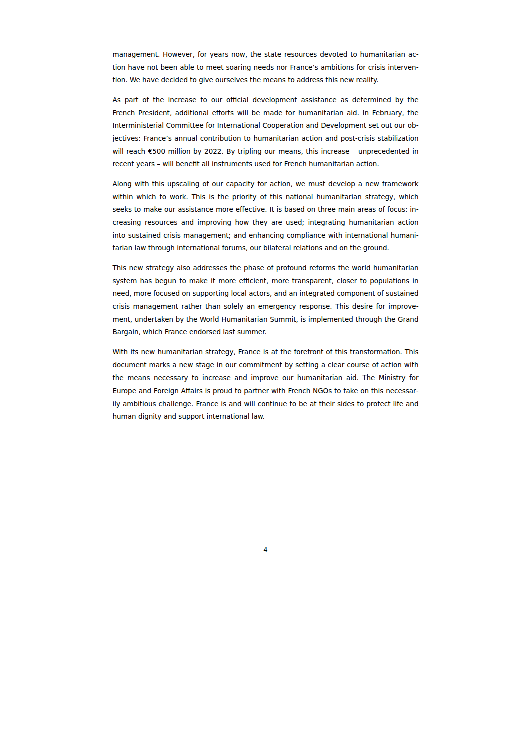management. However, for years now, the state resources devoted to humanitarian action have not been able to meet soaring needs nor France’s ambitions for crisis intervention. We have decided to give ourselves the means to address this new reality.
As part of the increase to our official development assistance as determined by the French President, additional efforts will be made for humanitarian aid. In February, the Interministerial Committee for International Cooperation and Development set out our objectives: France’s annual contribution to humanitarian action and post-crisis stabilization will reach €500 million by 2022. By tripling our means, this increase – unprecedented in recent years – will benefit all instruments used for French humanitarian action.
Along with this upscaling of our capacity for action, we must develop a new framework within which to work. This is the priority of this national humanitarian strategy, which seeks to make our assistance more effective. It is based on three main areas of focus: increasing resources and improving how they are used; integrating humanitarian action into sustained crisis management; and enhancing compliance with international humanitarian law through international forums, our bilateral relations and on the ground.
This new strategy also addresses the phase of profound reforms the world humanitarian system has begun to make it more efficient, more transparent, closer to populations in need, more focused on supporting local actors, and an integrated component of sustained crisis management rather than solely an emergency response. This desire for improvement, undertaken by the World Humanitarian Summit, is implemented through the Grand Bargain, which France endorsed last summer.
With its new humanitarian strategy, France is at the forefront of this transformation. This document marks a new stage in our commitment by setting a clear course of action with the means necessary to increase and improve our humanitarian aid. The Ministry for Europe and Foreign Affairs is proud to partner with French NGOs to take on this necessarily ambitious challenge. France is and will continue to be at their sides to protect life and human dignity and support international law.
4